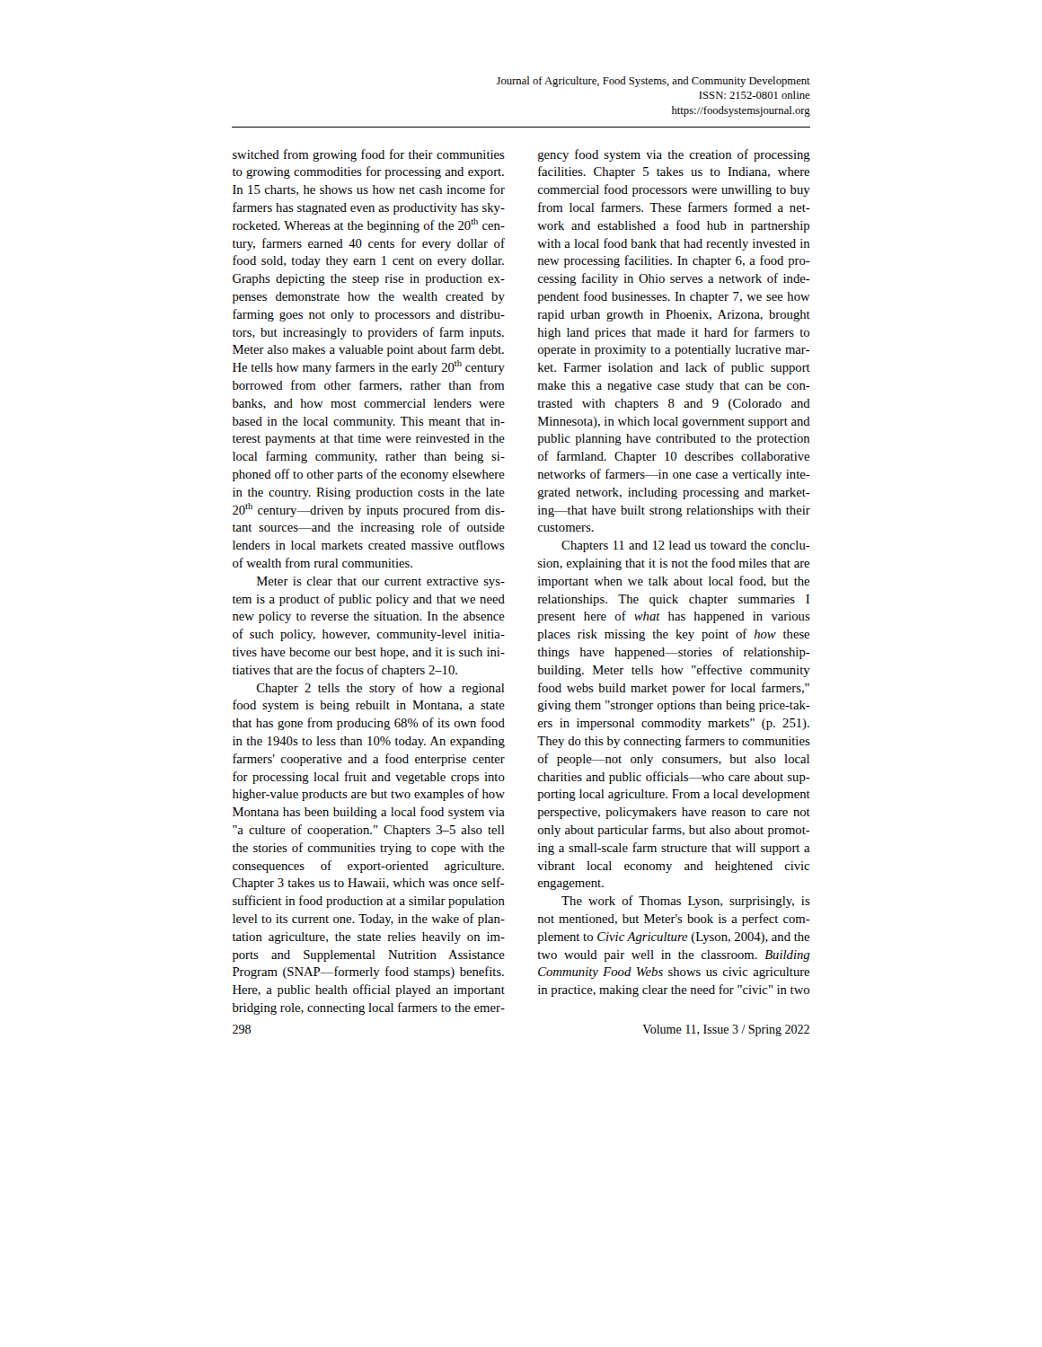Journal of Agriculture, Food Systems, and Community Development ISSN: 2152-0801 online https://foodsystemsjournal.org
switched from growing food for their communities to growing commodities for processing and export. In 15 charts, he shows us how net cash income for farmers has stagnated even as productivity has skyrocketed. Whereas at the beginning of the 20th century, farmers earned 40 cents for every dollar of food sold, today they earn 1 cent on every dollar. Graphs depicting the steep rise in production expenses demonstrate how the wealth created by farming goes not only to processors and distributors, but increasingly to providers of farm inputs. Meter also makes a valuable point about farm debt. He tells how many farmers in the early 20th century borrowed from other farmers, rather than from banks, and how most commercial lenders were based in the local community. This meant that interest payments at that time were reinvested in the local farming community, rather than being siphoned off to other parts of the economy elsewhere in the country. Rising production costs in the late 20th century—driven by inputs procured from distant sources—and the increasing role of outside lenders in local markets created massive outflows of wealth from rural communities.
Meter is clear that our current extractive system is a product of public policy and that we need new policy to reverse the situation. In the absence of such policy, however, community-level initiatives have become our best hope, and it is such initiatives that are the focus of chapters 2–10.
Chapter 2 tells the story of how a regional food system is being rebuilt in Montana, a state that has gone from producing 68% of its own food in the 1940s to less than 10% today. An expanding farmers' cooperative and a food enterprise center for processing local fruit and vegetable crops into higher-value products are but two examples of how Montana has been building a local food system via "a culture of cooperation." Chapters 3–5 also tell the stories of communities trying to cope with the consequences of export-oriented agriculture. Chapter 3 takes us to Hawaii, which was once self-sufficient in food production at a similar population level to its current one. Today, in the wake of plantation agriculture, the state relies heavily on imports and Supplemental Nutrition Assistance Program (SNAP—formerly food stamps) benefits. Here, a public health official played an important bridging role, connecting local farmers to the emergency food system via the creation of processing facilities. Chapter 5 takes us to Indiana, where commercial food processors were unwilling to buy from local farmers. These farmers formed a network and established a food hub in partnership with a local food bank that had recently invested in new processing facilities. In chapter 6, a food processing facility in Ohio serves a network of independent food businesses. In chapter 7, we see how rapid urban growth in Phoenix, Arizona, brought high land prices that made it hard for farmers to operate in proximity to a potentially lucrative market. Farmer isolation and lack of public support make this a negative case study that can be contrasted with chapters 8 and 9 (Colorado and Minnesota), in which local government support and public planning have contributed to the protection of farmland. Chapter 10 describes collaborative networks of farmers—in one case a vertically integrated network, including processing and marketing—that have built strong relationships with their customers.
Chapters 11 and 12 lead us toward the conclusion, explaining that it is not the food miles that are important when we talk about local food, but the relationships. The quick chapter summaries I present here of what has happened in various places risk missing the key point of how these things have happened—stories of relationship-building. Meter tells how "effective community food webs build market power for local farmers," giving them "stronger options than being price-takers in impersonal commodity markets" (p. 251). They do this by connecting farmers to communities of people—not only consumers, but also local charities and public officials—who care about supporting local agriculture. From a local development perspective, policymakers have reason to care not only about particular farms, but also about promoting a small-scale farm structure that will support a vibrant local economy and heightened civic engagement.
The work of Thomas Lyson, surprisingly, is not mentioned, but Meter's book is a perfect complement to Civic Agriculture (Lyson, 2004), and the two would pair well in the classroom. Building Community Food Webs shows us civic agriculture in practice, making clear the need for "civic" in two
298 Volume 11, Issue 3 / Spring 2022